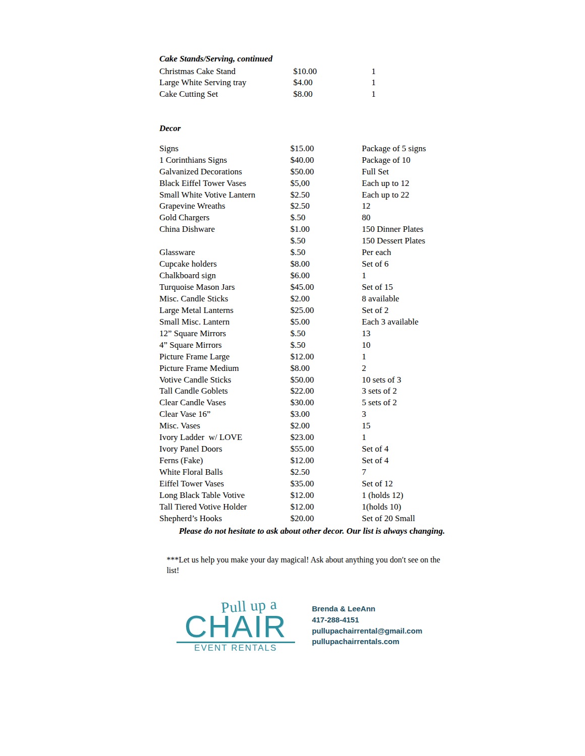Cake Stands/Serving, continued
| Christmas Cake Stand | $10.00 | 1 |
| Large White Serving tray | $4.00 | 1 |
| Cake Cutting Set | $8.00 | 1 |
Decor
| Signs | $15.00 | Package of 5 signs |
| 1 Corinthians Signs | $40.00 | Package of 10 |
| Galvanized Decorations | $50.00 | Full Set |
| Black Eiffel Tower Vases | $5,00 | Each up to 12 |
| Small White Votive Lantern | $2.50 | Each up to 22 |
| Grapevine Wreaths | $2.50 | 12 |
| Gold Chargers | $.50 | 80 |
| China Dishware | $1.00 | 150 Dinner Plates |
| | $.50 | 150 Dessert Plates |
| Glassware | $.50 | Per each |
| Cupcake holders | $8.00 | Set of 6 |
| Chalkboard sign | $6.00 | 1 |
| Turquoise Mason Jars | $45.00 | Set of 15 |
| Misc. Candle Sticks | $2.00 | 8 available |
| Large Metal Lanterns | $25.00 | Set of 2 |
| Small Misc. Lantern | $5.00 | Each 3 available |
| 12” Square Mirrors | $.50 | 13 |
| 4” Square Mirrors | $.50 | 10 |
| Picture Frame Large | $12.00 | 1 |
| Picture Frame Medium | $8.00 | 2 |
| Votive Candle Sticks | $50.00 | 10 sets of 3 |
| Tall Candle Goblets | $22.00 | 3 sets of 2 |
| Clear Candle Vases | $30.00 | 5 sets of 2 |
| Clear Vase 16” | $3.00 | 3 |
| Misc. Vases | $2.00 | 15 |
| Ivory Ladder w/ LOVE | $23.00 | 1 |
| Ivory Panel Doors | $55.00 | Set of 4 |
| Ferns (Fake) | $12.00 | Set of 4 |
| White Floral Balls | $2.50 | 7 |
| Eiffel Tower Vases | $35.00 | Set of 12 |
| Long Black Table Votive | $12.00 | 1 (holds 12) |
| Tall Tiered Votive Holder | $12.00 | 1(holds 10) |
| Shepherd’s Hooks | $20.00 | Set of 20 Small |
Please do not hesitate to ask about other decor. Our list is always changing.
***Let us help you make your day magical! Ask about anything you don′t see on the list!
Pull up a CHAIR EVENT RENTALS
Brenda & LeeAnn
417-288-4151
pullupachairrental@gmail.com
pullupachairrentals.com